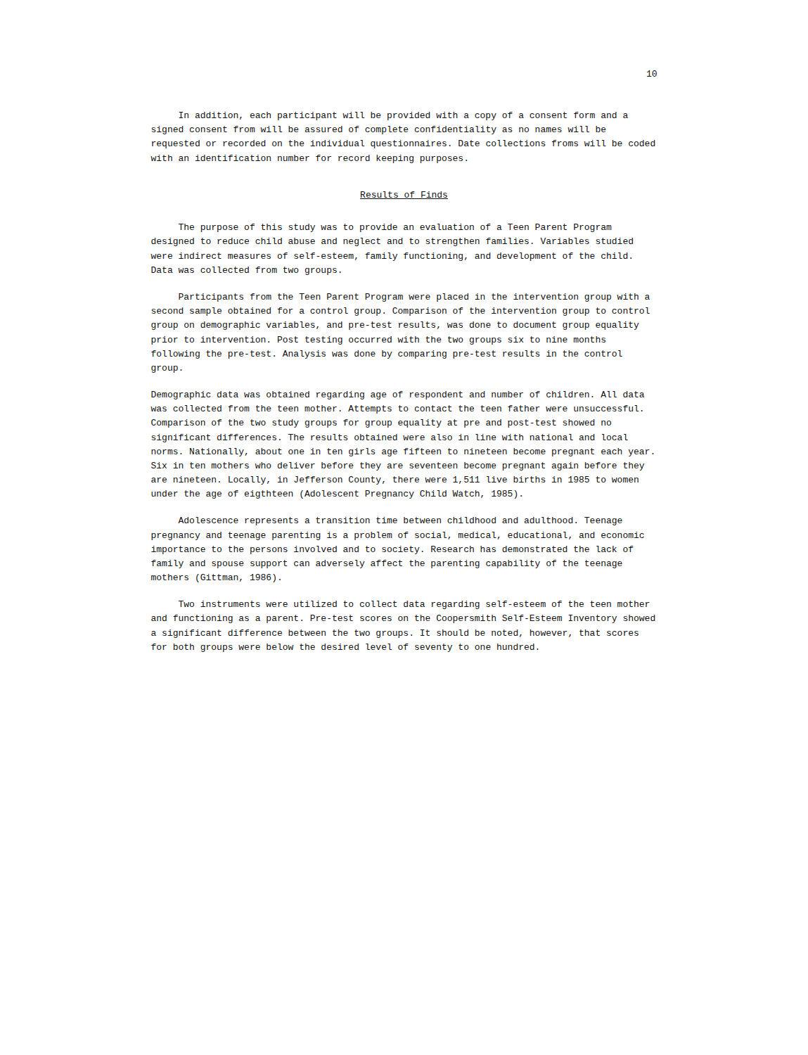10
In addition, each participant will be provided with a copy of a consent form and a signed consent from will be assured of complete confidentiality as no names will be requested or recorded on the individual questionnaires. Date collections froms will be coded with an identification number for record keeping purposes.
Results of Finds
The purpose of this study was to provide an evaluation of a Teen Parent Program designed to reduce child abuse and neglect and to strengthen families. Variables studied were indirect measures of self-esteem, family functioning, and development of the child. Data was collected from two groups.
Participants from the Teen Parent Program were placed in the intervention group with a second sample obtained for a control group. Comparison of the intervention group to control group on demographic variables, and pre-test results, was done to document group equality prior to intervention. Post testing occurred with the two groups six to nine months following the pre-test. Analysis was done by comparing pre-test results in the control group.
Demographic data was obtained regarding age of respondent and number of children. All data was collected from the teen mother. Attempts to contact the teen father were unsuccessful. Comparison of the two study groups for group equality at pre and post-test showed no significant differences. The results obtained were also in line with national and local norms. Nationally, about one in ten girls age fifteen to nineteen become pregnant each year. Six in ten mothers who deliver before they are seventeen become pregnant again before they are nineteen. Locally, in Jefferson County, there were 1,511 live births in 1985 to women under the age of eigthteen (Adolescent Pregnancy Child Watch, 1985).
Adolescence represents a transition time between childhood and adulthood. Teenage pregnancy and teenage parenting is a problem of social, medical, educational, and economic importance to the persons involved and to society. Research has demonstrated the lack of family and spouse support can adversely affect the parenting capability of the teenage mothers (Gittman, 1986).
Two instruments were utilized to collect data regarding self-esteem of the teen mother and functioning as a parent. Pre-test scores on the Coopersmith Self-Esteem Inventory showed a significant difference between the two groups. It should be noted, however, that scores for both groups were below the desired level of seventy to one hundred.